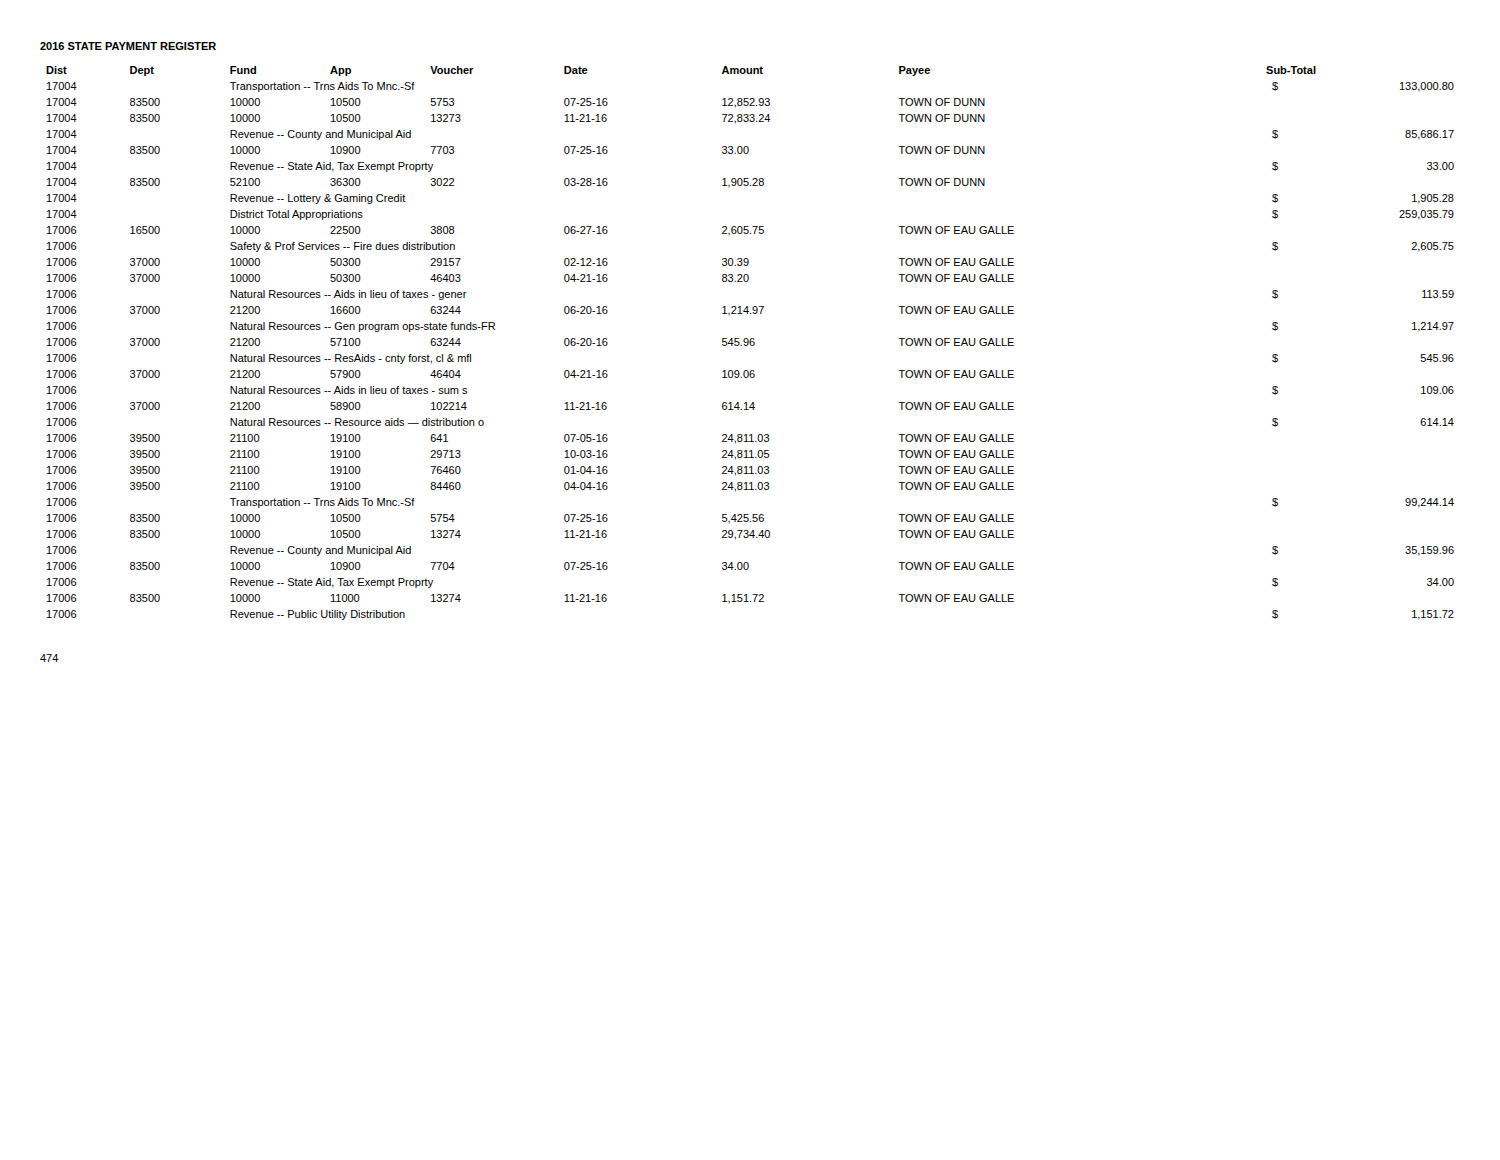2016 STATE PAYMENT REGISTER
| Dist | Dept | Fund | App | Voucher | Date | Amount | Payee | Sub-Total |
| --- | --- | --- | --- | --- | --- | --- | --- | --- |
| 17004 | | Transportation -- Trns Aids To Mnc.-Sf | | | $ 133,000.80 |
| 17004 | 83500 | 10000 | 10500 | 5753 | 07-25-16 | 12,852.93 | TOWN OF DUNN | |
| 17004 | 83500 | 10000 | 10500 | 13273 | 11-21-16 | 72,833.24 | TOWN OF DUNN | |
| 17004 | | Revenue -- County and Municipal Aid | | | $ 85,686.17 |
| 17004 | 83500 | 10000 | 10900 | 7703 | 07-25-16 | 33.00 | TOWN OF DUNN | |
| 17004 | | Revenue -- State Aid, Tax Exempt Proprty | | | $ 33.00 |
| 17004 | 83500 | 52100 | 36300 | 3022 | 03-28-16 | 1,905.28 | TOWN OF DUNN | |
| 17004 | | Revenue -- Lottery & Gaming Credit | | | $ 1,905.28 |
| 17004 | | District Total Appropriations | | | $ 259,035.79 |
| 17006 | 16500 | 10000 | 22500 | 3808 | 06-27-16 | 2,605.75 | TOWN OF EAU GALLE | |
| 17006 | | Safety & Prof Services -- Fire dues distribution | | | $ 2,605.75 |
| 17006 | 37000 | 10000 | 50300 | 29157 | 02-12-16 | 30.39 | TOWN OF EAU GALLE | |
| 17006 | 37000 | 10000 | 50300 | 46403 | 04-21-16 | 83.20 | TOWN OF EAU GALLE | |
| 17006 | | Natural Resources -- Aids in lieu of taxes - gener | | | $ 113.59 |
| 17006 | 37000 | 21200 | 16600 | 63244 | 06-20-16 | 1,214.97 | TOWN OF EAU GALLE | |
| 17006 | | Natural Resources -- Gen program ops-state funds-FR | | | $ 1,214.97 |
| 17006 | 37000 | 21200 | 57100 | 63244 | 06-20-16 | 545.96 | TOWN OF EAU GALLE | |
| 17006 | | Natural Resources -- ResAids - cnty forst, cl & mfl | | | $ 545.96 |
| 17006 | 37000 | 21200 | 57900 | 46404 | 04-21-16 | 109.06 | TOWN OF EAU GALLE | |
| 17006 | | Natural Resources -- Aids in lieu of taxes - sum s | | | $ 109.06 |
| 17006 | 37000 | 21200 | 58900 | 102214 | 11-21-16 | 614.14 | TOWN OF EAU GALLE | |
| 17006 | | Natural Resources -- Resource aids — distribution o | | | $ 614.14 |
| 17006 | 39500 | 21100 | 19100 | 641 | 07-05-16 | 24,811.03 | TOWN OF EAU GALLE | |
| 17006 | 39500 | 21100 | 19100 | 29713 | 10-03-16 | 24,811.05 | TOWN OF EAU GALLE | |
| 17006 | 39500 | 21100 | 19100 | 76460 | 01-04-16 | 24,811.03 | TOWN OF EAU GALLE | |
| 17006 | 39500 | 21100 | 19100 | 84460 | 04-04-16 | 24,811.03 | TOWN OF EAU GALLE | |
| 17006 | | Transportation -- Trns Aids To Mnc.-Sf | | | $ 99,244.14 |
| 17006 | 83500 | 10000 | 10500 | 5754 | 07-25-16 | 5,425.56 | TOWN OF EAU GALLE | |
| 17006 | 83500 | 10000 | 10500 | 13274 | 11-21-16 | 29,734.40 | TOWN OF EAU GALLE | |
| 17006 | | Revenue -- County and Municipal Aid | | | $ 35,159.96 |
| 17006 | 83500 | 10000 | 10900 | 7704 | 07-25-16 | 34.00 | TOWN OF EAU GALLE | |
| 17006 | | Revenue -- State Aid, Tax Exempt Proprty | | | $ 34.00 |
| 17006 | 83500 | 10000 | 11000 | 13274 | 11-21-16 | 1,151.72 | TOWN OF EAU GALLE | |
| 17006 | | Revenue -- Public Utility Distribution | | | $ 1,151.72 |
474